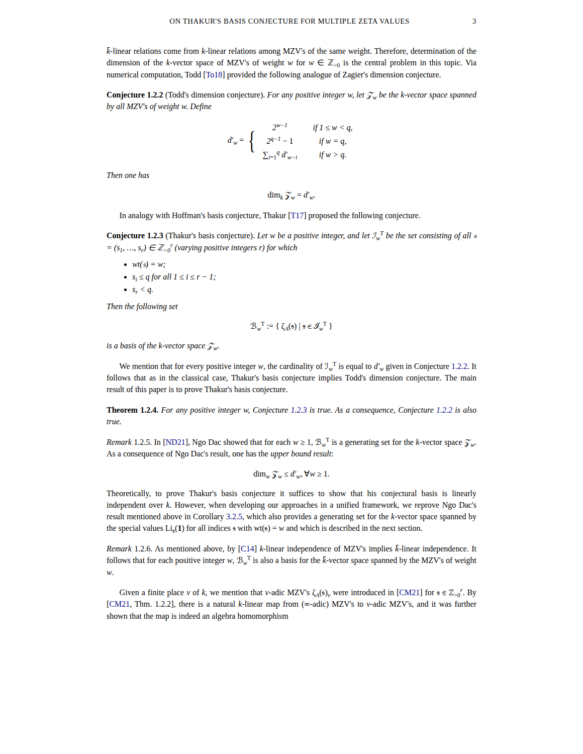ON THAKUR'S BASIS CONJECTURE FOR MULTIPLE ZETA VALUES 3
k̄-linear relations come from k-linear relations among MZV's of the same weight. Therefore, determination of the dimension of the k-vector space of MZV's of weight w for w ∈ ℤ>0 is the central problem in this topic. Via numerical computation, Todd [To18] provided the following analogue of Zagier's dimension conjecture.
Conjecture 1.2.2 (Todd's dimension conjecture). For any positive integer w, let 𝒵w be the k-vector space spanned by all MZV's of weight w. Define
d′w = {
| 2 w−1 | if 1 ≤ w < q , |
| 2 q−1 − 1 | if w = q , |
| ∑ i =1 q d′ w−i | if w > q . |
Then one has
dimk 𝒵w = d′w.
In analogy with Hoffman's basis conjecture, Thakur [T17] proposed the following conjecture.
Conjecture 1.2.3 (Thakur's basis conjecture). Let w be a positive integer, and let ℐwT be the set consisting of all 𝔰 = (s1, …, sr) ∈ ℤ>0r (varying positive integers r) for which
wt(𝔰) = w;
si ≤ q for all 1 ≤ i ≤ r − 1;
sr < q.
Then the following set
ℬwT := { ζA(𝔰) | 𝔰 ∈ ℐwT }
is a basis of the k-vector space 𝒵w.
We mention that for every positive integer w, the cardinality of ℐwT is equal to d′w given in Conjecture 1.2.2. It follows that as in the classical case, Thakur's basis conjecture implies Todd's dimension conjecture. The main result of this paper is to prove Thakur's basis conjecture.
Theorem 1.2.4. For any positive integer w, Conjecture 1.2.3 is true. As a consequence, Conjecture 1.2.2 is also true.
Remark 1.2.5. In [ND21], Ngo Dac showed that for each w ≥ 1, ℬwT is a generating set for the k-vector space 𝒵w. As a consequence of Ngo Dac's result, one has the upper bound result:
dimw 𝒵w ≤ d′w, ∀w ≥ 1.
Theoretically, to prove Thakur's basis conjecture it suffices to show that his conjectural basis is linearly independent over k. However, when developing our approaches in a unified framework, we reprove Ngo Dac's result mentioned above in Corollary 3.2.5, which also provides a generating set for the k-vector space spanned by the special values Li𝔰(1) for all indices 𝔰 with wt(𝔰) = w and which is described in the next section.
Remark 1.2.6. As mentioned above, by [C14] k-linear independence of MZV's implies k̄-linear independence. It follows that for each positive integer w, ℬwT is also a basis for the k̄-vector space spanned by the MZV's of weight w.
Given a finite place v of k, we mention that v-adic MZV's ζA(𝔰)v were introduced in [CM21] for 𝔰 ∈ ℤ>0r. By [CM21, Thm. 1.2.2], there is a natural k-linear map from (∞-adic) MZV's to v-adic MZV's, and it was further shown that the map is indeed an algebra homomorphism